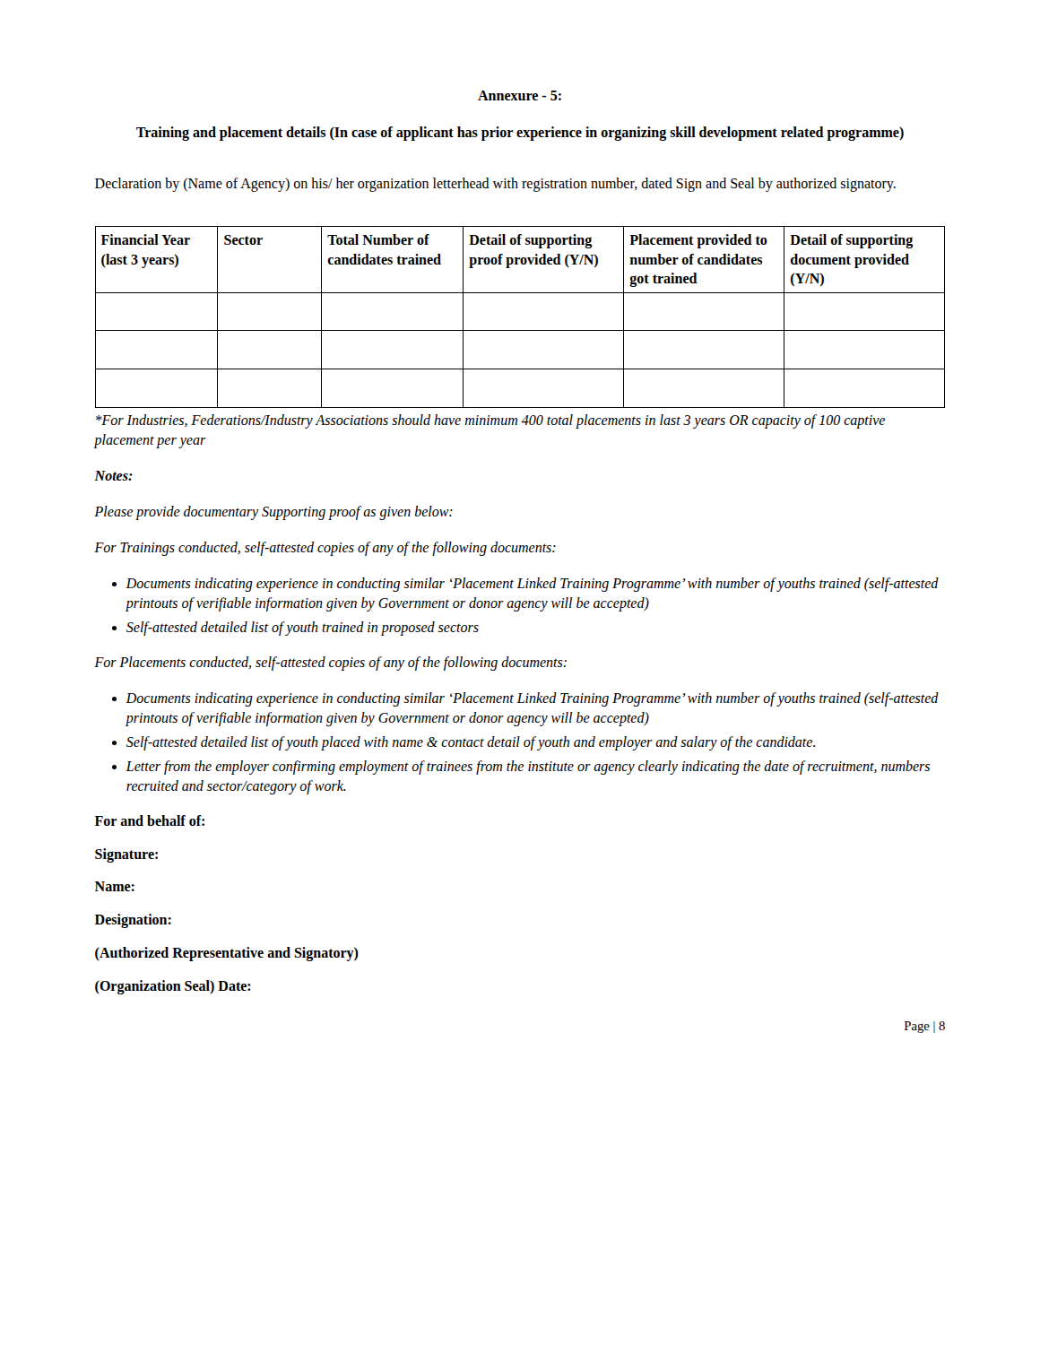Annexure - 5:
Training and placement details (In case of applicant has prior experience in organizing skill development related programme)
Declaration by (Name of Agency) on his/ her organization letterhead with registration number, dated Sign and Seal by authorized signatory.
| Financial Year (last 3 years) | Sector | Total Number of candidates trained | Detail of supporting proof provided (Y/N) | Placement provided to number of candidates got trained | Detail of supporting document provided (Y/N) |
| --- | --- | --- | --- | --- | --- |
*For Industries, Federations/Industry Associations should have minimum 400 total placements in last 3 years OR capacity of 100 captive placement per year
Notes:
Please provide documentary Supporting proof as given below:
For Trainings conducted, self-attested copies of any of the following documents:
Documents indicating experience in conducting similar ‘Placement Linked Training Programme’ with number of youths trained (self-attested printouts of verifiable information given by Government or donor agency will be accepted)
Self-attested detailed list of youth trained in proposed sectors
For Placements conducted, self-attested copies of any of the following documents:
Documents indicating experience in conducting similar ‘Placement Linked Training Programme’ with number of youths trained (self-attested printouts of verifiable information given by Government or donor agency will be accepted)
Self-attested detailed list of youth placed with name & contact detail of youth and employer and salary of the candidate.
Letter from the employer confirming employment of trainees from the institute or agency clearly indicating the date of recruitment, numbers recruited and sector/category of work.
For and behalf of:
Signature:
Name:
Designation:
(Authorized Representative and Signatory)
(Organization Seal) Date:
Page | 8